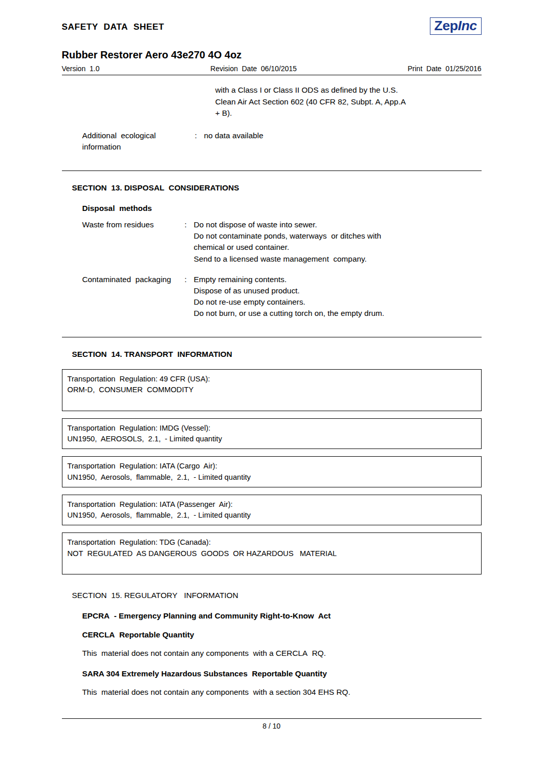Zep Inc
SAFETY DATA SHEET
Rubber Restorer Aero 43e270 4O 4oz
Version 1.0 Revision Date 06/10/2015 Print Date 01/25/2016
with a Class I or Class II ODS as defined by the U.S.
Clean Air Act Section 602 (40 CFR 82, Subpt. A, App.A
+ B).
Additional ecological
information
:
no data available
SECTION 13. DISPOSAL CONSIDERATIONS
Disposal methods
Waste from residues
:
Do not dispose of waste into sewer.
Do not contaminate ponds, waterways or ditches with
chemical or used container.
Send to a licensed waste management company.
Contaminated packaging
:
Empty remaining contents.
Dispose of as unused product.
Do not re-use empty containers.
Do not burn, or use a cutting torch on, the empty drum.
SECTION 14. TRANSPORT INFORMATION
Transportation Regulation: 49 CFR (USA):
ORM-D, CONSUMER COMMODITY
Transportation Regulation: IMDG (Vessel):
UN1950, AEROSOLS, 2.1, - Limited quantity
Transportation Regulation: IATA (Cargo Air):
UN1950, Aerosols, flammable, 2.1, - Limited quantity
Transportation Regulation: IATA (Passenger Air):
UN1950, Aerosols, flammable, 2.1, - Limited quantity
Transportation Regulation: TDG (Canada):
NOT REGULATED AS DANGEROUS GOODS OR HAZARDOUS MATERIAL
SECTION 15. REGULATORY INFORMATION
EPCRA - Emergency Planning and Community Right-to-Know Act
CERCLA Reportable Quantity
This material does not contain any components with a CERCLA RQ.
SARA 304 Extremely Hazardous Substances Reportable Quantity
This material does not contain any components with a section 304 EHS RQ.
8 / 10